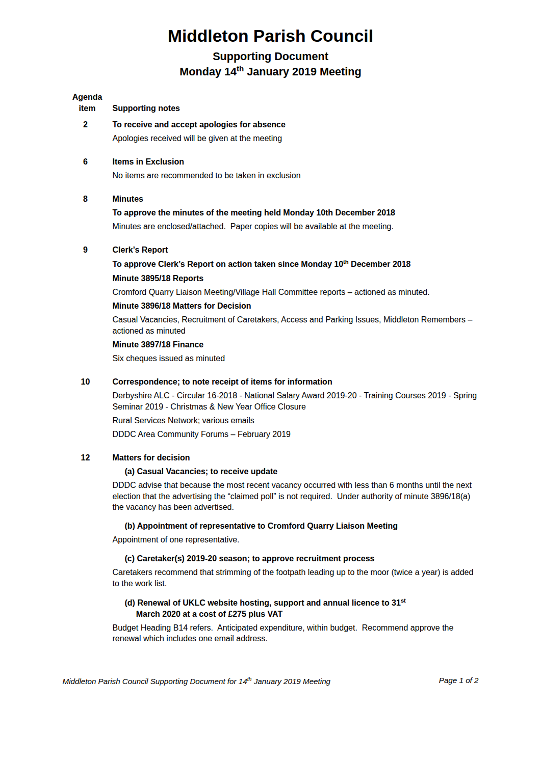Middleton Parish Council
Supporting Document
Monday 14th January 2019 Meeting
| Agenda item | Supporting notes |
| --- | --- |
| 2 | To receive and accept apologies for absence Apologies received will be given at the meeting |
| 6 | Items in Exclusion No items are recommended to be taken in exclusion |
| 8 | Minutes To approve the minutes of the meeting held Monday 10th December 2018 Minutes are enclosed/attached. Paper copies will be available at the meeting. |
| 9 | Clerk’s Report To approve Clerk’s Report on action taken since Monday 10 th December 2018 Minute 3895/18 Reports Cromford Quarry Liaison Meeting/Village Hall Committee reports – actioned as minuted. Minute 3896/18 Matters for Decision Casual Vacancies, Recruitment of Caretakers, Access and Parking Issues, Middleton Remembers – actioned as minuted Minute 3897/18 Finance Six cheques issued as minuted |
| 10 | Correspondence; to note receipt of items for information Derbyshire ALC - Circular 16-2018 - National Salary Award 2019-20 - Training Courses 2019 - Spring Seminar 2019 - Christmas & New Year Office Closure Rural Services Network; various emails DDDC Area Community Forums – February 2019 |
| 12 | Matters for decision (a) Casual Vacancies; to receive update DDDC advise that because the most recent vacancy occurred with less than 6 months until the next election that the advertising the “claimed poll” is not required. Under authority of minute 3896/18(a) the vacancy has been advertised. (b) Appointment of representative to Cromford Quarry Liaison Meeting Appointment of one representative. (c) Caretaker(s) 2019-20 season; to approve recruitment process Caretakers recommend that strimming of the footpath leading up to the moor (twice a year) is added to the work list. (d) Renewal of UKLC website hosting, support and annual licence to 31 st March 2020 at a cost of £275 plus VAT Budget Heading B14 refers. Anticipated expenditure, within budget. Recommend approve the renewal which includes one email address. |
Page 1 of 2 Middleton Parish Council Supporting Document for 14th January 2019 Meeting